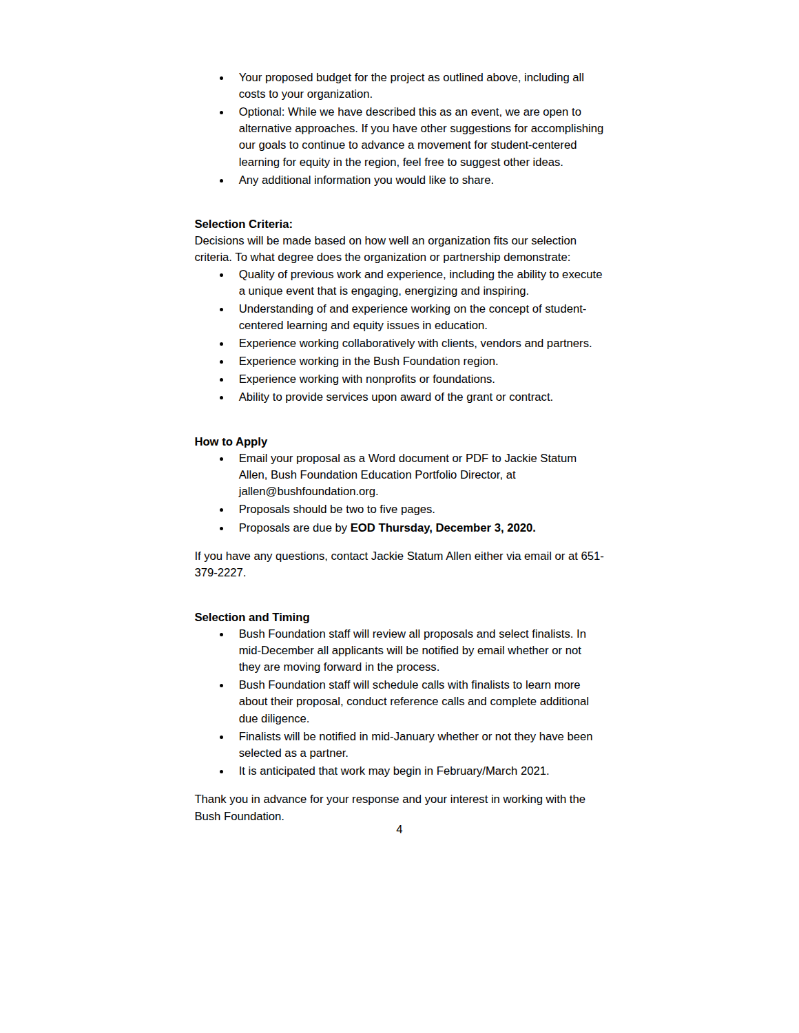Your proposed budget for the project as outlined above, including all costs to your organization.
Optional: While we have described this as an event, we are open to alternative approaches. If you have other suggestions for accomplishing our goals to continue to advance a movement for student-centered learning for equity in the region, feel free to suggest other ideas.
Any additional information you would like to share.
Selection Criteria:
Decisions will be made based on how well an organization fits our selection criteria. To what degree does the organization or partnership demonstrate:
Quality of previous work and experience, including the ability to execute a unique event that is engaging, energizing and inspiring.
Understanding of and experience working on the concept of student-centered learning and equity issues in education.
Experience working collaboratively with clients, vendors and partners.
Experience working in the Bush Foundation region.
Experience working with nonprofits or foundations.
Ability to provide services upon award of the grant or contract.
How to Apply
Email your proposal as a Word document or PDF to Jackie Statum Allen, Bush Foundation Education Portfolio Director, at jallen@bushfoundation.org.
Proposals should be two to five pages.
Proposals are due by EOD Thursday, December 3, 2020.
If you have any questions, contact Jackie Statum Allen either via email or at 651-379-2227.
Selection and Timing
Bush Foundation staff will review all proposals and select finalists. In mid-December all applicants will be notified by email whether or not they are moving forward in the process.
Bush Foundation staff will schedule calls with finalists to learn more about their proposal, conduct reference calls and complete additional due diligence.
Finalists will be notified in mid-January whether or not they have been selected as a partner.
It is anticipated that work may begin in February/March 2021.
Thank you in advance for your response and your interest in working with the Bush Foundation.
4